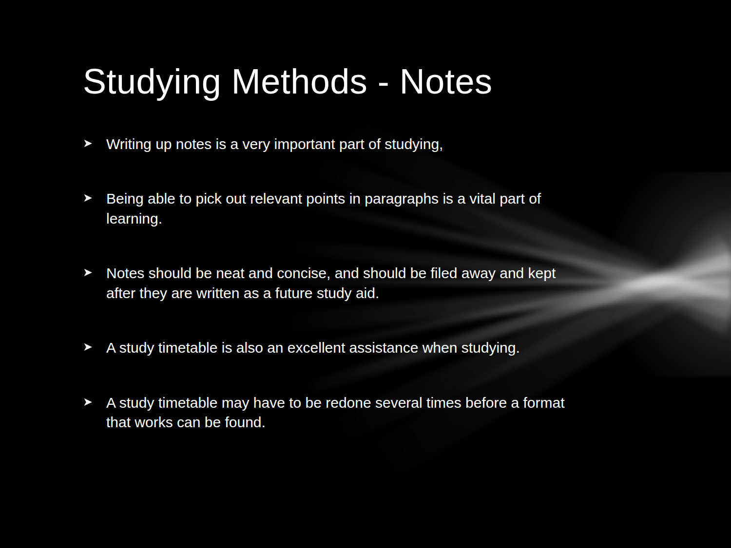Studying Methods - Notes
Writing up notes is a very important part of studying,
Being able to pick out relevant points in paragraphs is a vital part of learning.
Notes should be neat and concise, and should be filed away and kept after they are written as a future study aid.
A study timetable is also an excellent assistance when studying.
A study timetable may have to be redone several times before a format that works can be found.